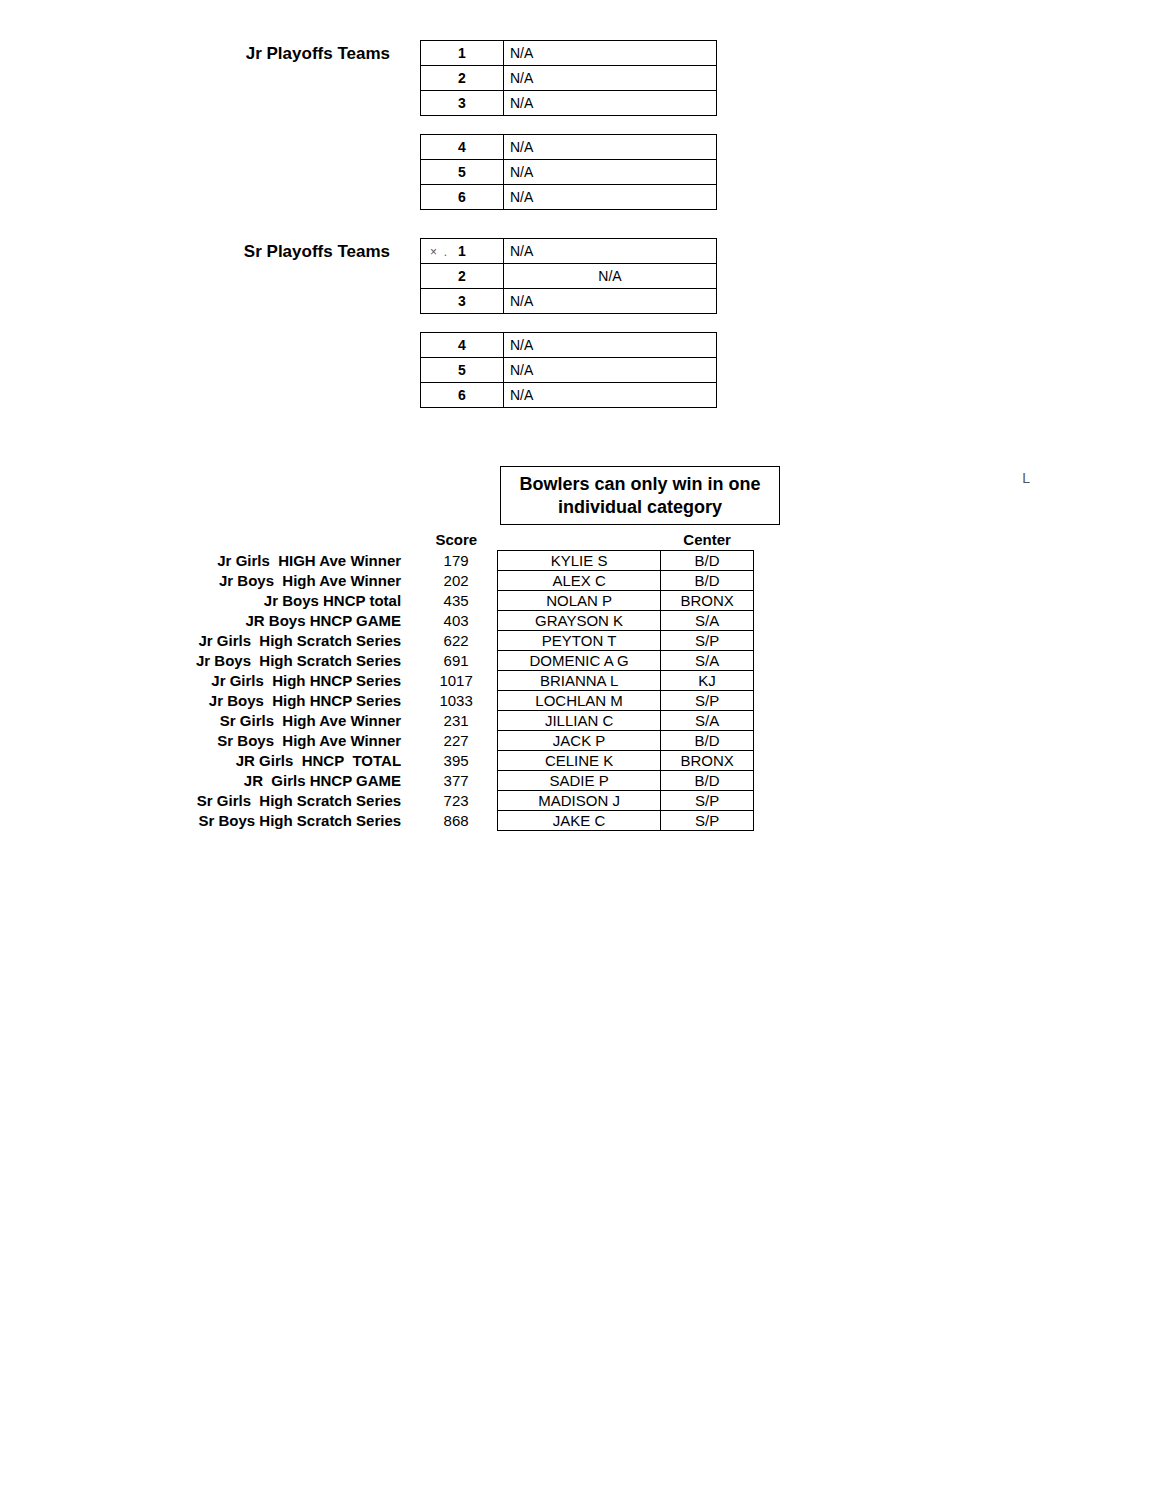× . L
Jr Playoffs Teams
| 1 | N/A |
| 2 | N/A |
| 3 | N/A |
| 4 | N/A |
| 5 | N/A |
| 6 | N/A |
Sr Playoffs Teams
| 1 | N/A |
| 2 | N/A |
| 3 | N/A |
| 4 | N/A |
| 5 | N/A |
| 6 | N/A |
Bowlers can only win in one
individual category
| | Score | | Center |
| --- | --- | --- | --- |
| Jr Girls HIGH Ave Winner | 179 | KYLIE S | B/D |
| Jr Boys High Ave Winner | 202 | ALEX C | B/D |
| Jr Boys HNCP total | 435 | NOLAN P | BRONX |
| JR Boys HNCP GAME | 403 | GRAYSON K | S/A |
| Jr Girls High Scratch Series | 622 | PEYTON T | S/P |
| Jr Boys High Scratch Series | 691 | DOMENIC A G | S/A |
| Jr Girls High HNCP Series | 1017 | BRIANNA L | KJ |
| Jr Boys High HNCP Series | 1033 | LOCHLAN M | S/P |
| Sr Girls High Ave Winner | 231 | JILLIAN C | S/A |
| Sr Boys High Ave Winner | 227 | JACK P | B/D |
| JR Girls HNCP TOTAL | 395 | CELINE K | BRONX |
| JR Girls HNCP GAME | 377 | SADIE P | B/D |
| Sr Girls High Scratch Series | 723 | MADISON J | S/P |
| Sr Boys High Scratch Series | 868 | JAKE C | S/P |